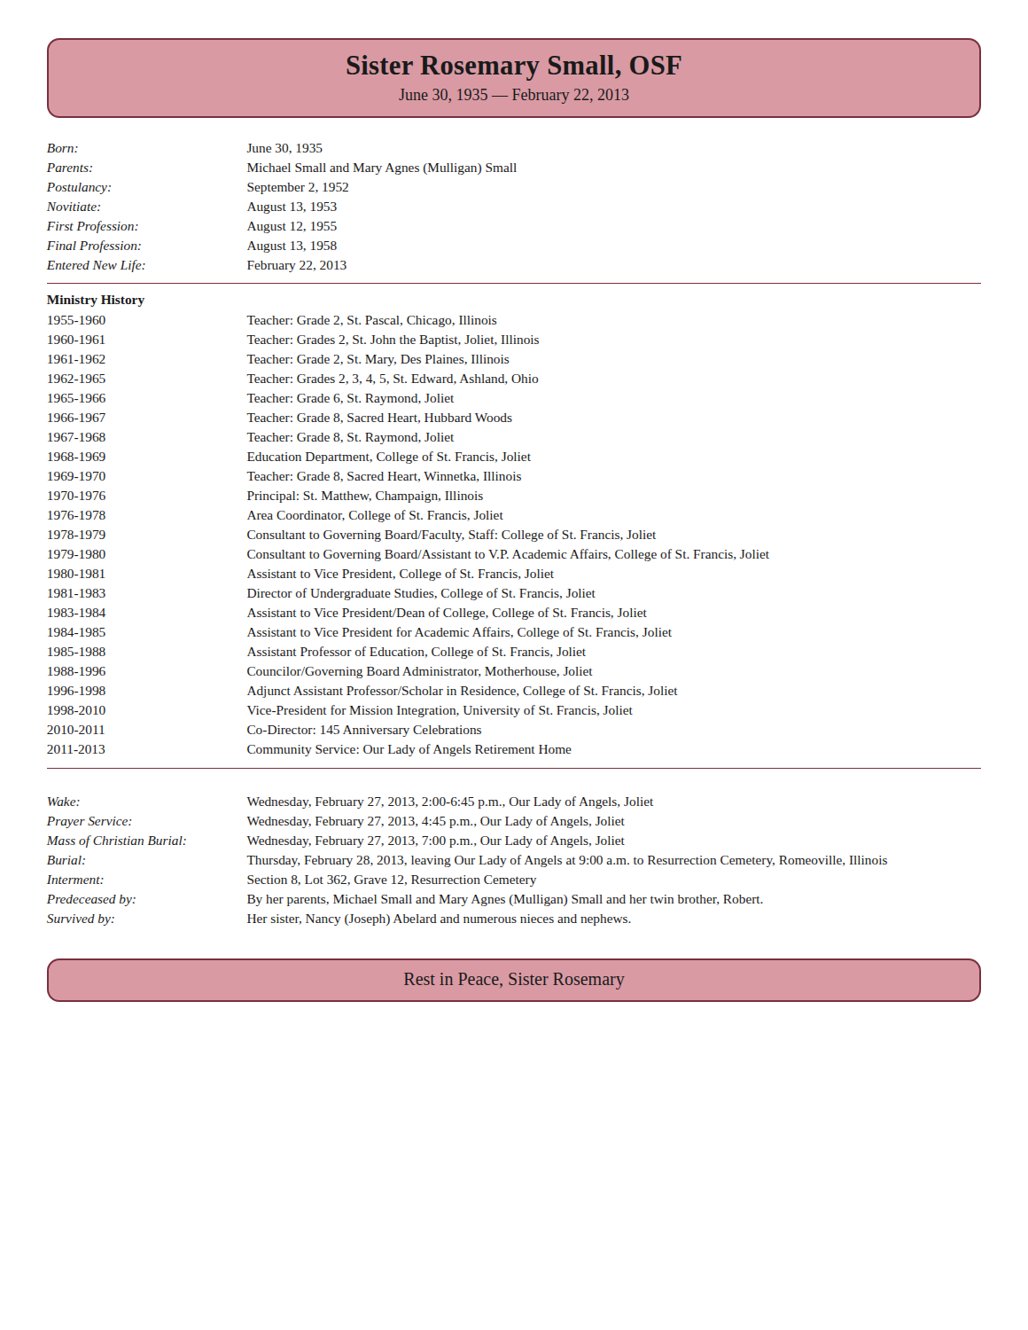Sister Rosemary Small, OSF
June 30, 1935 — February 22, 2013
| Born: | June 30, 1935 |
| Parents: | Michael Small and Mary Agnes (Mulligan) Small |
| Postulancy: | September 2, 1952 |
| Novitiate: | August 13, 1953 |
| First Profession: | August 12, 1955 |
| Final Profession: | August 13, 1958 |
| Entered New Life: | February 22, 2013 |
Ministry History
| 1955-1960 | Teacher: Grade 2, St. Pascal, Chicago, Illinois |
| 1960-1961 | Teacher: Grades 2, St. John the Baptist, Joliet, Illinois |
| 1961-1962 | Teacher: Grade 2, St. Mary, Des Plaines, Illinois |
| 1962-1965 | Teacher: Grades 2, 3, 4, 5, St. Edward, Ashland, Ohio |
| 1965-1966 | Teacher: Grade 6, St. Raymond, Joliet |
| 1966-1967 | Teacher: Grade 8, Sacred Heart, Hubbard Woods |
| 1967-1968 | Teacher: Grade 8, St. Raymond, Joliet |
| 1968-1969 | Education Department, College of St. Francis, Joliet |
| 1969-1970 | Teacher: Grade 8, Sacred Heart, Winnetka, Illinois |
| 1970-1976 | Principal: St. Matthew, Champaign, Illinois |
| 1976-1978 | Area Coordinator, College of St. Francis, Joliet |
| 1978-1979 | Consultant to Governing Board/Faculty, Staff: College of St. Francis, Joliet |
| 1979-1980 | Consultant to Governing Board/Assistant to V.P. Academic Affairs, College of St. Francis, Joliet |
| 1980-1981 | Assistant to Vice President, College of St. Francis, Joliet |
| 1981-1983 | Director of Undergraduate Studies, College of St. Francis, Joliet |
| 1983-1984 | Assistant to Vice President/Dean of College, College of St. Francis, Joliet |
| 1984-1985 | Assistant to Vice President for Academic Affairs, College of St. Francis, Joliet |
| 1985-1988 | Assistant Professor of Education, College of St. Francis, Joliet |
| 1988-1996 | Councilor/Governing Board Administrator, Motherhouse, Joliet |
| 1996-1998 | Adjunct Assistant Professor/Scholar in Residence, College of St. Francis, Joliet |
| 1998-2010 | Vice-President for Mission Integration, University of St. Francis, Joliet |
| 2010-2011 | Co-Director: 145 Anniversary Celebrations |
| 2011-2013 | Community Service: Our Lady of Angels Retirement Home |
| Wake: | Wednesday, February 27, 2013, 2:00-6:45 p.m., Our Lady of Angels, Joliet |
| Prayer Service: | Wednesday, February 27, 2013, 4:45 p.m., Our Lady of Angels, Joliet |
| Mass of Christian Burial: | Wednesday, February 27, 2013, 7:00 p.m., Our Lady of Angels, Joliet |
| Burial: | Thursday, February 28, 2013, leaving Our Lady of Angels at 9:00 a.m. to Resurrection Cemetery, Romeoville, Illinois |
| Interment: | Section 8, Lot 362, Grave 12, Resurrection Cemetery |
| Predeceased by: | By her parents, Michael Small and Mary Agnes (Mulligan) Small and her twin brother, Robert. |
| Survived by: | Her sister, Nancy (Joseph) Abelard and numerous nieces and nephews. |
Rest in Peace, Sister Rosemary